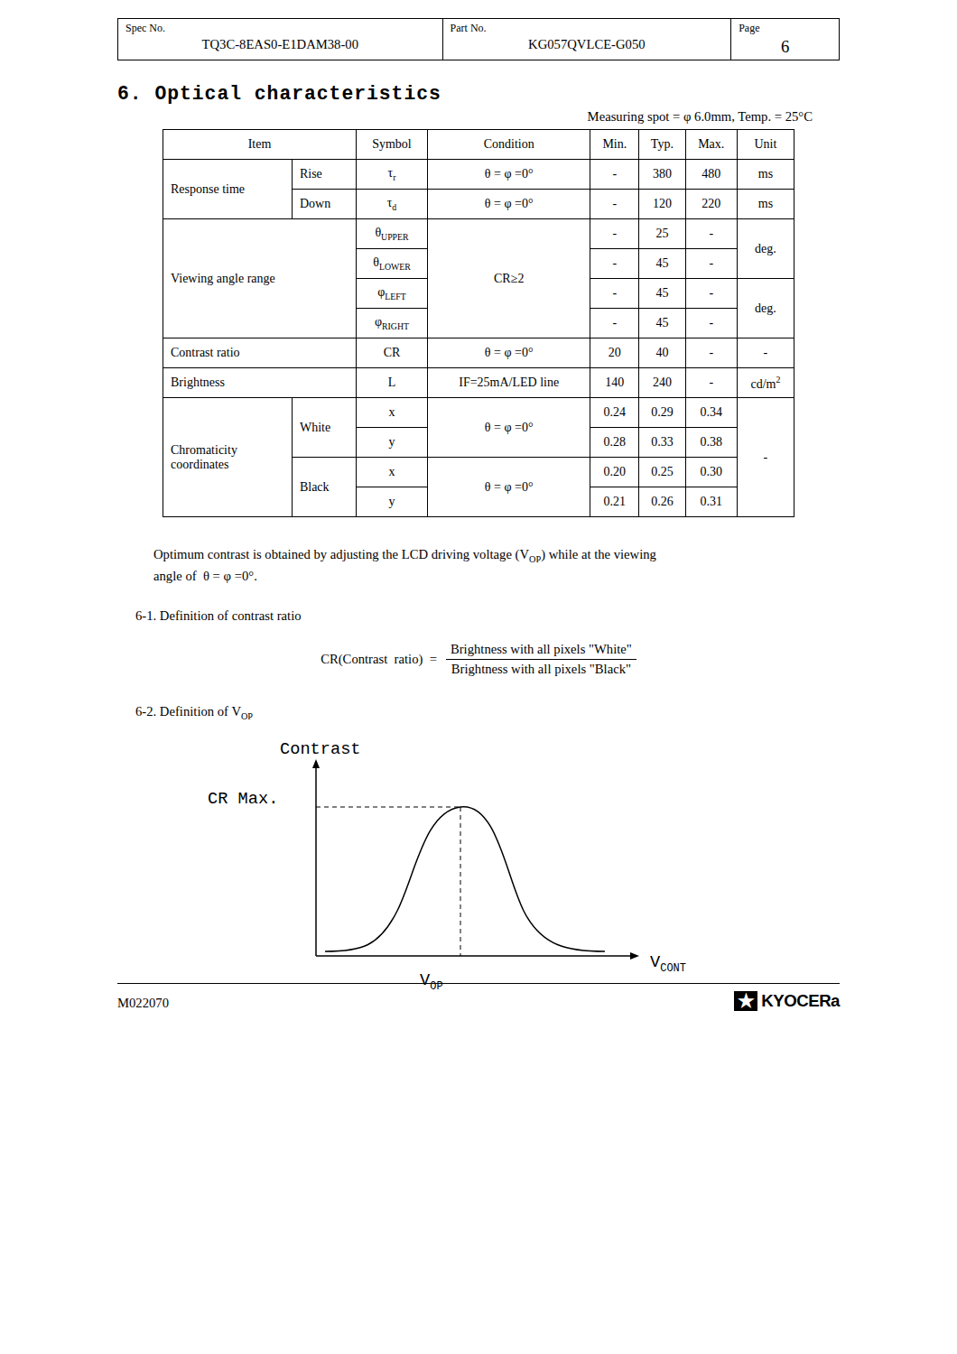| Spec No. TQ3C-8EAS0-E1DAM38-00 | Part No. KG057QVLCE-G050 | Page 6 |
6. Optical characteristics
Measuring spot = φ 6.0mm, Temp. = 25°C
| Item | Symbol | Condition | Min. | Typ. | Max. | Unit |
| --- | --- | --- | --- | --- | --- | --- |
| Response time | Rise | τ r | θ = φ =0° | - | 380 | 480 | ms |
| Down | τ d | θ = φ =0° | - | 120 | 220 | ms |
| Viewing angle range | θ UPPER | CR≥2 | - | 25 | - | deg. |
| θ LOWER | - | 45 | - |
| φ LEFT | - | 45 | - | deg. |
| φ RIGHT | - | 45 | - |
| Contrast ratio | CR | θ = φ =0° | 20 | 40 | - | - |
| Brightness | L | IF=25mA/LED line | 140 | 240 | - | cd/m 2 |
| Chromaticity coordinates | White | x | θ = φ =0° | 0.24 | 0.29 | 0.34 | - |
| y | 0.28 | 0.33 | 0.38 |
| Black | x | θ = φ =0° | 0.20 | 0.25 | 0.30 |
| y | 0.21 | 0.26 | 0.31 |
Optimum contrast is obtained by adjusting the LCD driving voltage (VOP) while at the viewing
angle of θ = φ =0°.
6-1. Definition of contrast ratio
CR(Contrast ratio) = Brightness with all pixels "White" Brightness with all pixels "Black"
6-2. Definition of VOP
Contrast
CR Max.
VCONT
VOP
M022070
★
KYOCERa